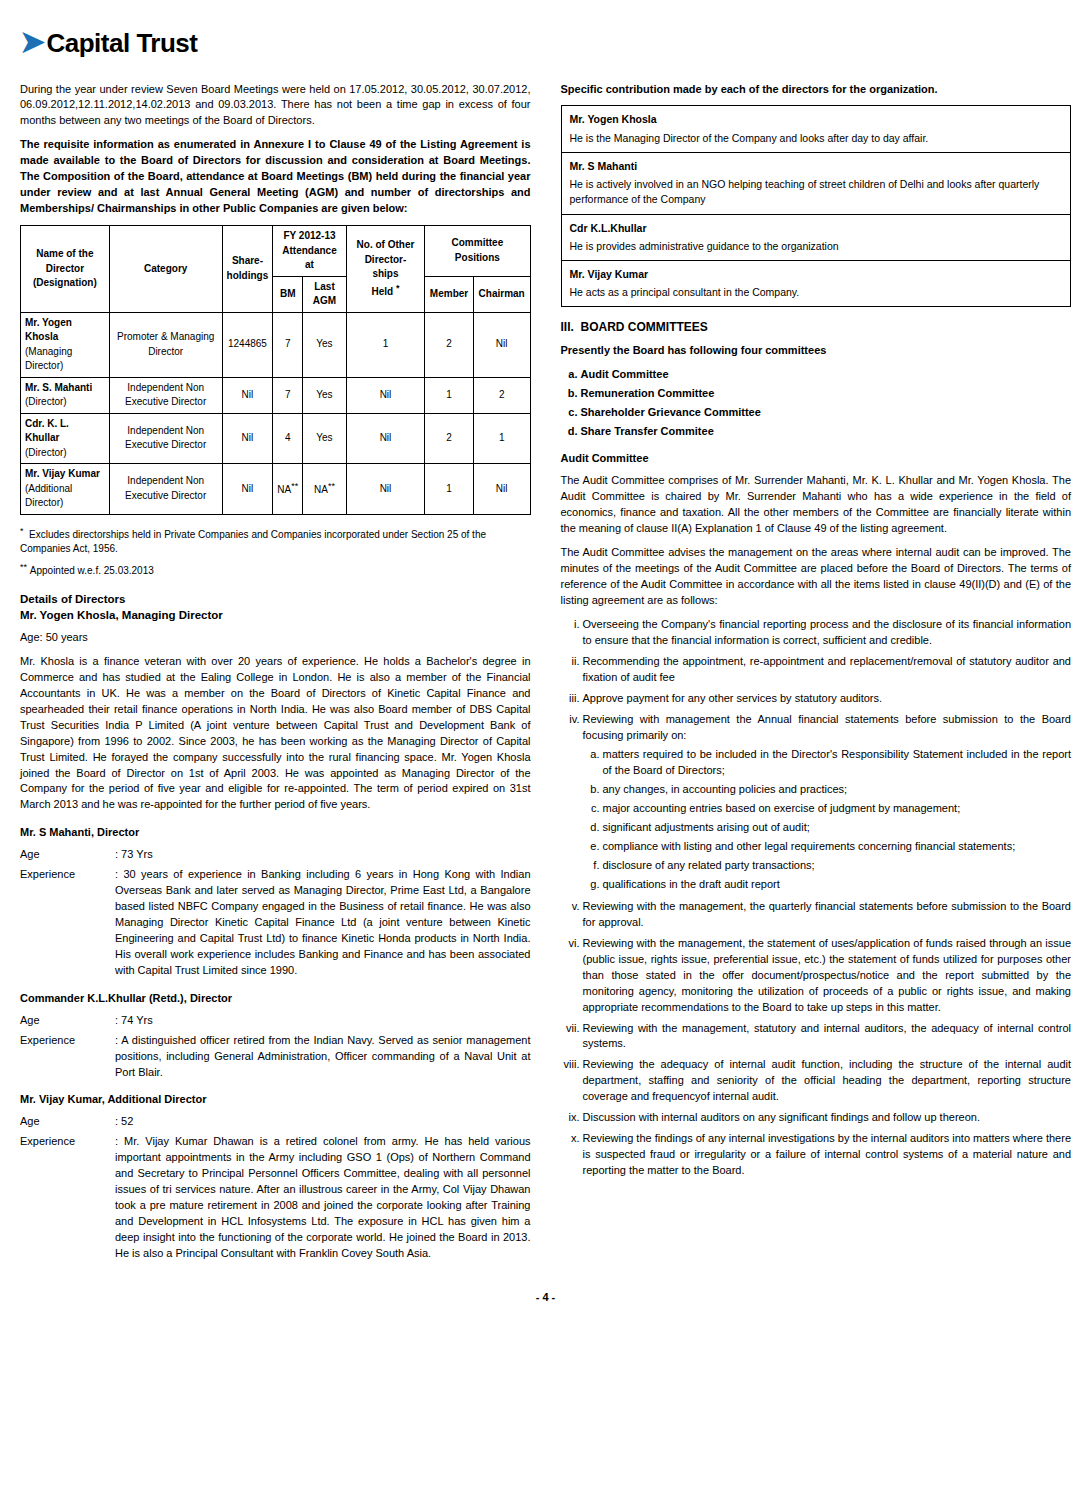➤Capital Trust
During the year under review Seven Board Meetings were held on 17.05.2012, 30.05.2012, 30.07.2012, 06.09.2012,12.11.2012,14.02.2013 and 09.03.2013. There has not been a time gap in excess of four months between any two meetings of the Board of Directors.
The requisite information as enumerated in Annexure I to Clause 49 of the Listing Agreement is made available to the Board of Directors for discussion and consideration at Board Meetings. The Composition of the Board, attendance at Board Meetings (BM) held during the financial year under review and at last Annual General Meeting (AGM) and number of directorships and Memberships/ Chairmanships in other Public Companies are given below:
| Name of the Director (Designation) | Category | Share- holdings | FY 2012-13 Attendance at | No. of Other Director- ships Held * | Committee Positions |
| --- | --- | --- | --- | --- | --- |
| BM | Last AGM | Member | Chairman |
| Mr. Yogen Khosla (Managing Director) | Promoter & Managing Director | 1244865 | 7 | Yes | 1 | 2 | Nil |
| Mr. S. Mahanti (Director) | Independent Non Executive Director | Nil | 7 | Yes | Nil | 1 | 2 |
| Cdr. K. L. Khullar (Director) | Independent Non Executive Director | Nil | 4 | Yes | Nil | 2 | 1 |
| Mr. Vijay Kumar (Additional Director) | Independent Non Executive Director | Nil | NA ** | NA ** | Nil | 1 | Nil |
* Excludes directorships held in Private Companies and Companies incorporated under Section 25 of the Companies Act, 1956.
** Appointed w.e.f. 25.03.2013
Details of Directors
Mr. Yogen Khosla, Managing Director
Age: 50 years
Mr. Khosla is a finance veteran with over 20 years of experience. He holds a Bachelor's degree in Commerce and has studied at the Ealing College in London. He is also a member of the Financial Accountants in UK. He was a member on the Board of Directors of Kinetic Capital Finance and spearheaded their retail finance operations in North India. He was also Board member of DBS Capital Trust Securities India P Limited (A joint venture between Capital Trust and Development Bank of Singapore) from 1996 to 2002. Since 2003, he has been working as the Managing Director of Capital Trust Limited. He forayed the company successfully into the rural financing space. Mr. Yogen Khosla joined the Board of Director on 1st of April 2003. He was appointed as Managing Director of the Company for the period of five year and eligible for re-appointed. The term of period expired on 31st March 2013 and he was re-appointed for the further period of five years.
Mr. S Mahanti, Director
Age
: 73 Yrs
Experience
: 30 years of experience in Banking including 6 years in Hong Kong with Indian Overseas Bank and later served as Managing Director, Prime East Ltd, a Bangalore based listed NBFC Company engaged in the Business of retail finance. He was also Managing Director Kinetic Capital Finance Ltd (a joint venture between Kinetic Engineering and Capital Trust Ltd) to finance Kinetic Honda products in North India. His overall work experience includes Banking and Finance and has been associated with Capital Trust Limited since 1990.
Commander K.L.Khullar (Retd.), Director
Age
: 74 Yrs
Experience
: A distinguished officer retired from the Indian Navy. Served as senior management positions, including General Administration, Officer commanding of a Naval Unit at Port Blair.
Mr. Vijay Kumar, Additional Director
Age
: 52
Experience
: Mr. Vijay Kumar Dhawan is a retired colonel from army. He has held various important appointments in the Army including GSO 1 (Ops) of Northern Command and Secretary to Principal Personnel Officers Committee, dealing with all personnel issues of tri services nature. After an illustrous career in the Army, Col Vijay Dhawan took a pre mature retirement in 2008 and joined the corporate looking after Training and Development in HCL Infosystems Ltd. The exposure in HCL has given him a deep insight into the functioning of the corporate world. He joined the Board in 2013. He is also a Principal Consultant with Franklin Covey South Asia.
Specific contribution made by each of the directors for the organization.
| Mr. Yogen Khosla He is the Managing Director of the Company and looks after day to day affair. |
| Mr. S Mahanti He is actively involved in an NGO helping teaching of street children of Delhi and looks after quarterly performance of the Company |
| Cdr K.L.Khullar He is provides administrative guidance to the organization |
| Mr. Vijay Kumar He acts as a principal consultant in the Company. |
III. BOARD COMMITTEES
Presently the Board has following four committees
Audit Committee
Remuneration Committee
Shareholder Grievance Committee
Share Transfer Commitee
Audit Committee
The Audit Committee comprises of Mr. Surrender Mahanti, Mr. K. L. Khullar and Mr. Yogen Khosla. The Audit Committee is chaired by Mr. Surrender Mahanti who has a wide experience in the field of economics, finance and taxation. All the other members of the Committee are financially literate within the meaning of clause II(A) Explanation 1 of Clause 49 of the listing agreement.
The Audit Committee advises the management on the areas where internal audit can be improved. The minutes of the meetings of the Audit Committee are placed before the Board of Directors. The terms of reference of the Audit Committee in accordance with all the items listed in clause 49(II)(D) and (E) of the listing agreement are as follows:
Overseeing the Company's financial reporting process and the disclosure of its financial information to ensure that the financial information is correct, sufficient and credible.
Recommending the appointment, re-appointment and replacement/removal of statutory auditor and fixation of audit fee
Approve payment for any other services by statutory auditors.
Reviewing with management the Annual financial statements before submission to the Board focusing primarily on:
matters required to be included in the Director's Responsibility Statement included in the report of the Board of Directors;
any changes, in accounting policies and practices;
major accounting entries based on exercise of judgment by management;
significant adjustments arising out of audit;
compliance with listing and other legal requirements concerning financial statements;
disclosure of any related party transactions;
qualifications in the draft audit report
Reviewing with the management, the quarterly financial statements before submission to the Board for approval.
Reviewing with the management, the statement of uses/application of funds raised through an issue (public issue, rights issue, preferential issue, etc.) the statement of funds utilized for purposes other than those stated in the offer document/prospectus/notice and the report submitted by the monitoring agency, monitoring the utilization of proceeds of a public or rights issue, and making appropriate recommendations to the Board to take up steps in this matter.
Reviewing with the management, statutory and internal auditors, the adequacy of internal control systems.
Reviewing the adequacy of internal audit function, including the structure of the internal audit department, staffing and seniority of the official heading the department, reporting structure coverage and frequencyof internal audit.
Discussion with internal auditors on any significant findings and follow up thereon.
Reviewing the findings of any internal investigations by the internal auditors into matters where there is suspected fraud or irregularity or a failure of internal control systems of a material nature and reporting the matter to the Board.
- 4 -